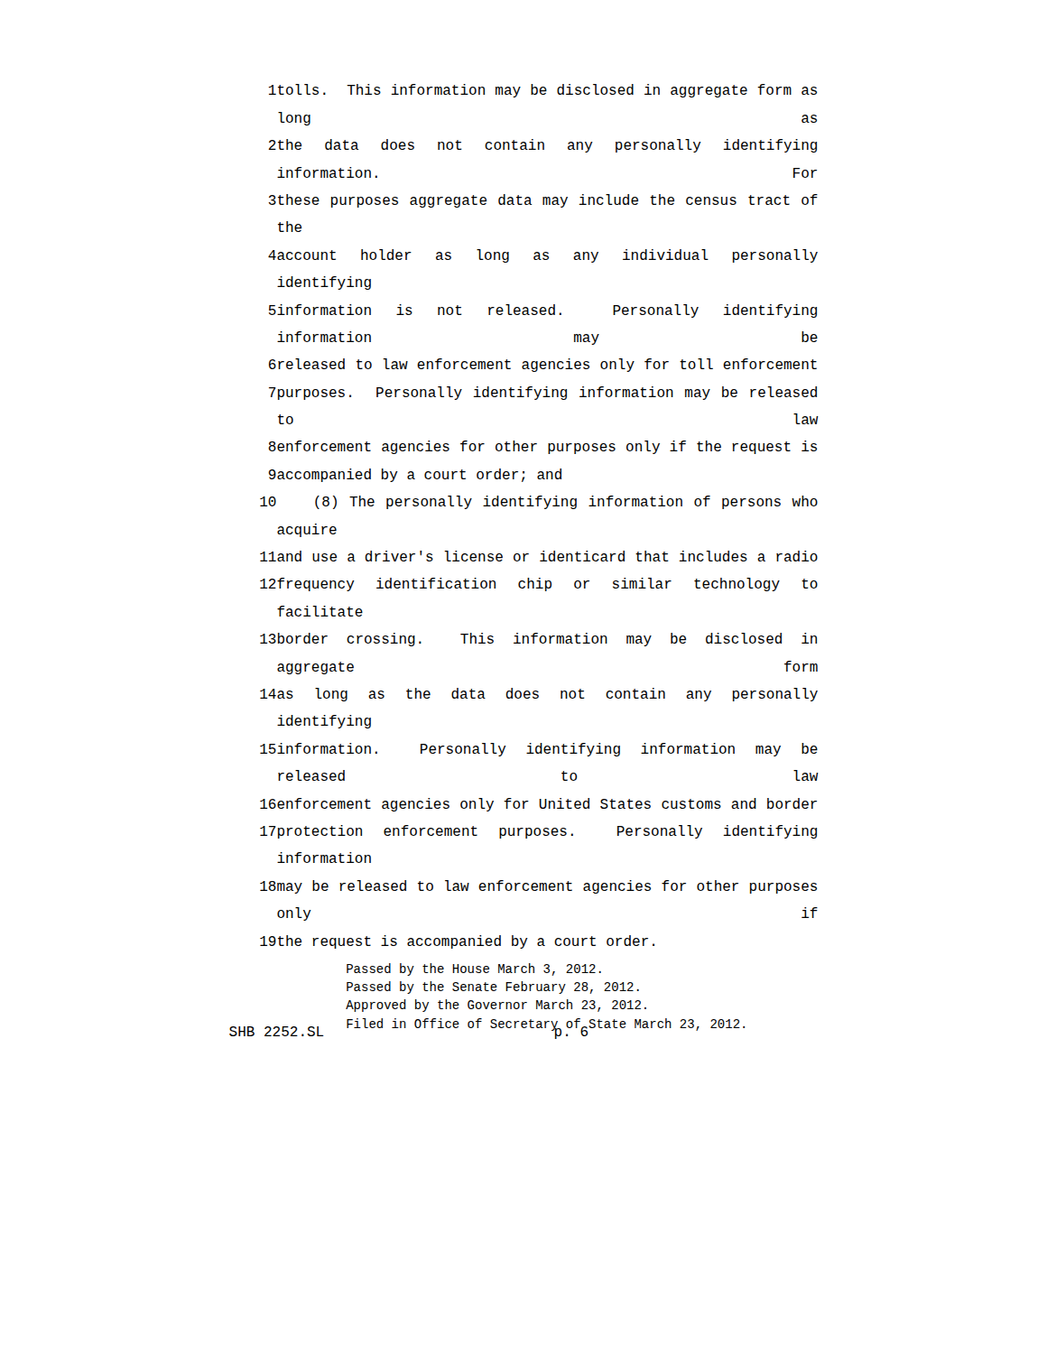| 1 | tolls. This information may be disclosed in aggregate form as long as |
| 2 | the data does not contain any personally identifying information. For |
| 3 | these purposes aggregate data may include the census tract of the |
| 4 | account holder as long as any individual personally identifying |
| 5 | information is not released. Personally identifying information may be |
| 6 | released to law enforcement agencies only for toll enforcement |
| 7 | purposes. Personally identifying information may be released to law |
| 8 | enforcement agencies for other purposes only if the request is |
| 9 | accompanied by a court order; and |
| 10 | (8) The personally identifying information of persons who acquire |
| 11 | and use a driver's license or identicard that includes a radio |
| 12 | frequency identification chip or similar technology to facilitate |
| 13 | border crossing. This information may be disclosed in aggregate form |
| 14 | as long as the data does not contain any personally identifying |
| 15 | information. Personally identifying information may be released to law |
| 16 | enforcement agencies only for United States customs and border |
| 17 | protection enforcement purposes. Personally identifying information |
| 18 | may be released to law enforcement agencies for other purposes only if |
| 19 | the request is accompanied by a court order. |
Passed by the House March 3, 2012. Passed by the Senate February 28, 2012. Approved by the Governor March 23, 2012. Filed in Office of Secretary of State March 23, 2012.
SHB 2252.SL
p. 6